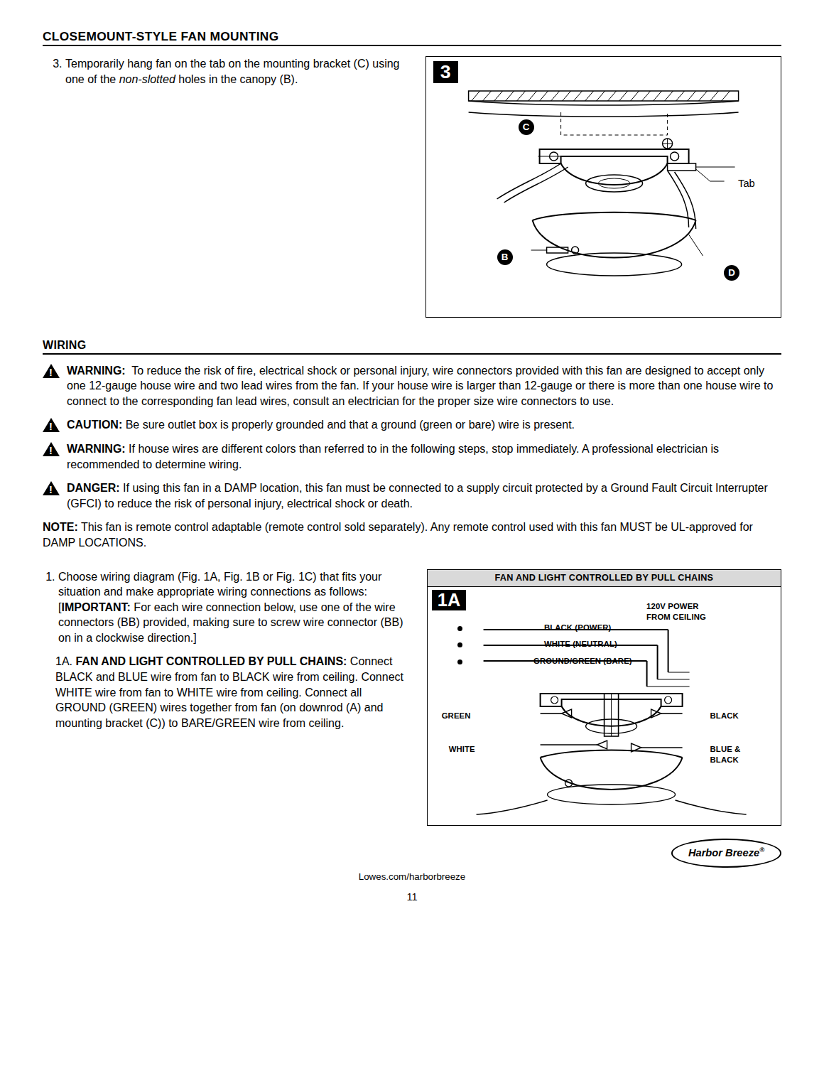CLOSEMOUNT-STYLE FAN MOUNTING
Temporarily hang fan on the tab on the mounting bracket (C) using one of the non-slotted holes in the canopy (B).
3
C
B
D
Tab
WIRING
WARNING: To reduce the risk of fire, electrical shock or personal injury, wire connectors provided with this fan are designed to accept only one 12-gauge house wire and two lead wires from the fan. If your house wire is larger than 12-gauge or there is more than one house wire to connect to the corresponding fan lead wires, consult an electrician for the proper size wire connectors to use.
CAUTION: Be sure outlet box is properly grounded and that a ground (green or bare) wire is present.
WARNING: If house wires are different colors than referred to in the following steps, stop immediately. A professional electrician is recommended to determine wiring.
DANGER: If using this fan in a DAMP location, this fan must be connected to a supply circuit protected by a Ground Fault Circuit Interrupter (GFCI) to reduce the risk of personal injury, electrical shock or death.
NOTE: This fan is remote control adaptable (remote control sold separately). Any remote control used with this fan MUST be UL-approved for DAMP LOCATIONS.
Choose wiring diagram (Fig. 1A, Fig. 1B or Fig. 1C) that fits your situation and make appropriate wiring connections as follows: [IMPORTANT: For each wire connection below, use one of the wire connectors (BB) provided, making sure to screw wire connector (BB) on in a clockwise direction.]
1A. FAN AND LIGHT CONTROLLED BY PULL CHAINS: Connect BLACK and BLUE wire from fan to BLACK wire from ceiling. Connect WHITE wire from fan to WHITE wire from ceiling. Connect all GROUND (GREEN) wires together from fan (on downrod (A) and mounting bracket (C)) to BARE/GREEN wire from ceiling.
FAN AND LIGHT CONTROLLED BY PULL CHAINS
1A
120V POWER
FROM CEILING
BLACK (POWER)
WHITE (NEUTRAL)
GROUND/GREEN (BARE)
GREEN
WHITE
BLACK
BLUE &
BLACK
Harbor Breeze®
Lowes.com/harborbreeze
11